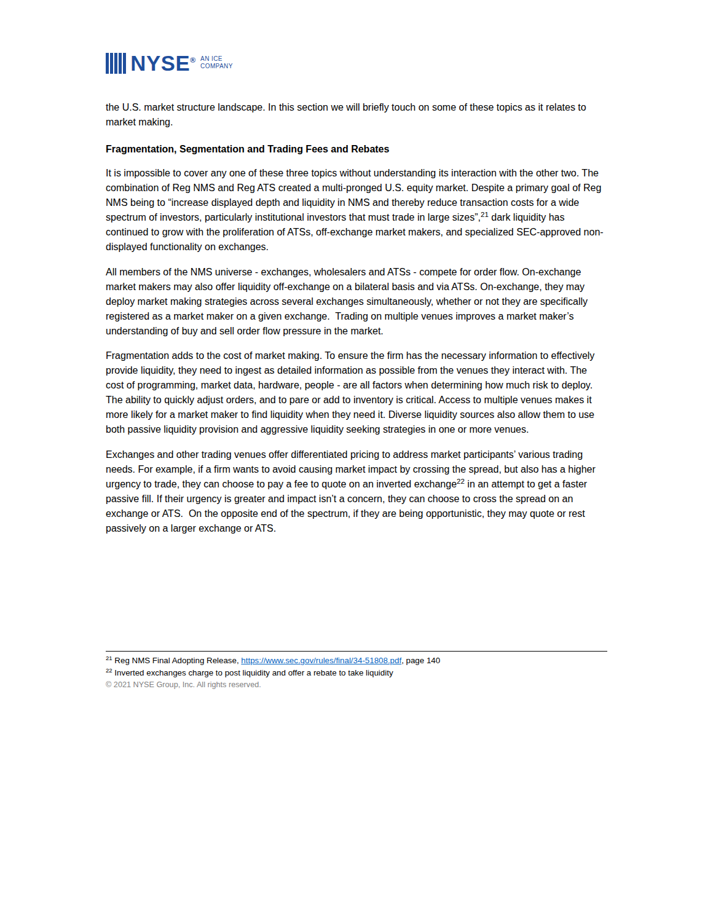NYSE®
AN ICE
COMPANY
the U.S. market structure landscape. In this section we will briefly touch on some of these topics as it relates to market making.
Fragmentation, Segmentation and Trading Fees and Rebates
It is impossible to cover any one of these three topics without understanding its interaction with the other two. The combination of Reg NMS and Reg ATS created a multi-pronged U.S. equity market. Despite a primary goal of Reg NMS being to “increase displayed depth and liquidity in NMS and thereby reduce transaction costs for a wide spectrum of investors, particularly institutional investors that must trade in large sizes”,21 dark liquidity has continued to grow with the proliferation of ATSs, off-exchange market makers, and specialized SEC-approved non-displayed functionality on exchanges.
All members of the NMS universe - exchanges, wholesalers and ATSs - compete for order flow. On-exchange market makers may also offer liquidity off-exchange on a bilateral basis and via ATSs. On-exchange, they may deploy market making strategies across several exchanges simultaneously, whether or not they are specifically registered as a market maker on a given exchange. Trading on multiple venues improves a market maker’s understanding of buy and sell order flow pressure in the market.
Fragmentation adds to the cost of market making. To ensure the firm has the necessary information to effectively provide liquidity, they need to ingest as detailed information as possible from the venues they interact with. The cost of programming, market data, hardware, people - are all factors when determining how much risk to deploy. The ability to quickly adjust orders, and to pare or add to inventory is critical. Access to multiple venues makes it more likely for a market maker to find liquidity when they need it. Diverse liquidity sources also allow them to use both passive liquidity provision and aggressive liquidity seeking strategies in one or more venues.
Exchanges and other trading venues offer differentiated pricing to address market participants’ various trading needs. For example, if a firm wants to avoid causing market impact by crossing the spread, but also has a higher urgency to trade, they can choose to pay a fee to quote on an inverted exchange22 in an attempt to get a faster passive fill. If their urgency is greater and impact isn’t a concern, they can choose to cross the spread on an exchange or ATS. On the opposite end of the spectrum, if they are being opportunistic, they may quote or rest passively on a larger exchange or ATS.
21 Reg NMS Final Adopting Release, https://www.sec.gov/rules/final/34-51808.pdf, page 140
22 Inverted exchanges charge to post liquidity and offer a rebate to take liquidity
© 2021 NYSE Group, Inc. All rights reserved.